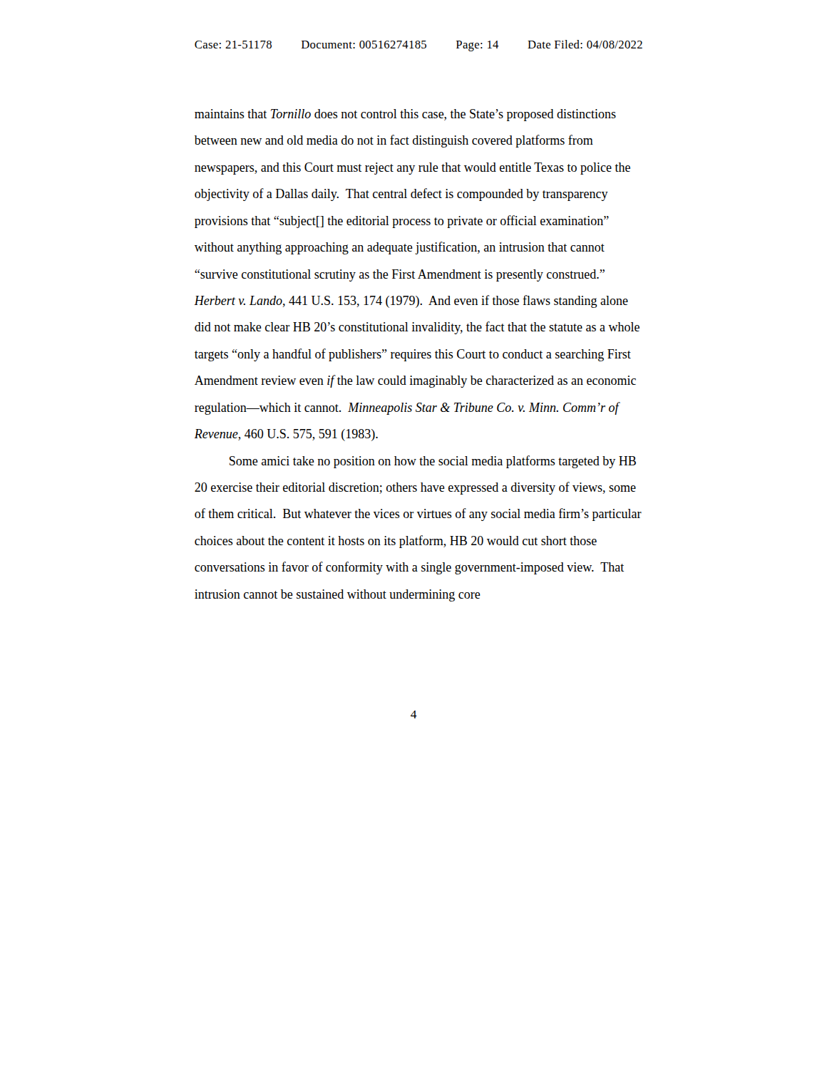Case: 21-51178 Document: 00516274185 Page: 14 Date Filed: 04/08/2022
maintains that Tornillo does not control this case, the State’s proposed distinctions between new and old media do not in fact distinguish covered platforms from newspapers, and this Court must reject any rule that would entitle Texas to police the objectivity of a Dallas daily. That central defect is compounded by transparency provisions that “subject[] the editorial process to private or official examination” without anything approaching an adequate justification, an intrusion that cannot “survive constitutional scrutiny as the First Amendment is presently construed.” Herbert v. Lando, 441 U.S. 153, 174 (1979). And even if those flaws standing alone did not make clear HB 20’s constitutional invalidity, the fact that the statute as a whole targets “only a handful of publishers” requires this Court to conduct a searching First Amendment review even if the law could imaginably be characterized as an economic regulation—which it cannot. Minneapolis Star & Tribune Co. v. Minn. Comm’r of Revenue, 460 U.S. 575, 591 (1983).
Some amici take no position on how the social media platforms targeted by HB 20 exercise their editorial discretion; others have expressed a diversity of views, some of them critical. But whatever the vices or virtues of any social media firm’s particular choices about the content it hosts on its platform, HB 20 would cut short those conversations in favor of conformity with a single government-imposed view. That intrusion cannot be sustained without undermining core
4